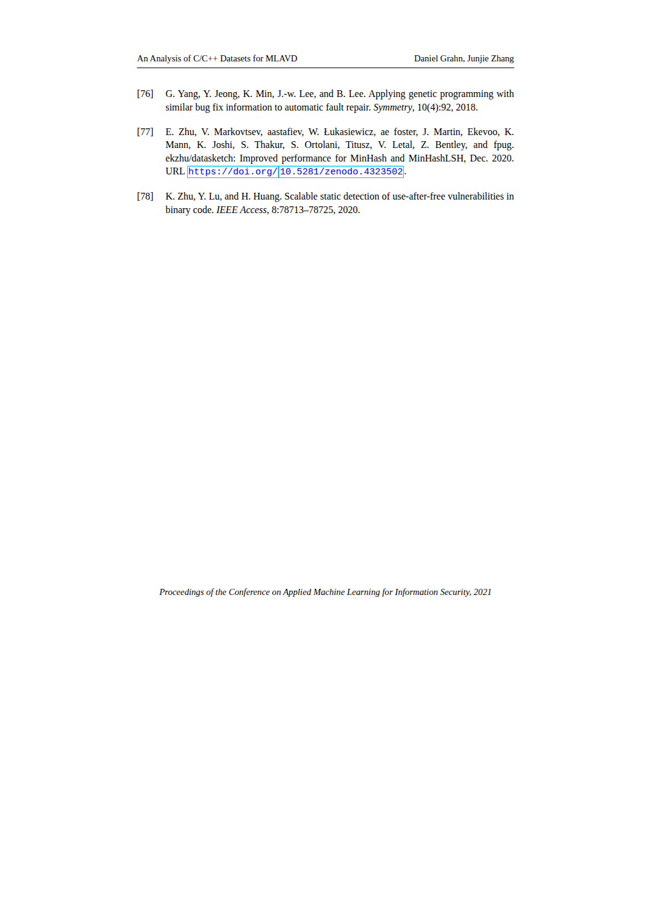An Analysis of C/C++ Datasets for MLAVD
Daniel Grahn, Junjie Zhang
[76] G. Yang, Y. Jeong, K. Min, J.-w. Lee, and B. Lee. Applying genetic programming with similar bug fix information to automatic fault repair. Symmetry, 10(4):92, 2018.
[77] E. Zhu, V. Markovtsev, aastafiev, W. Łukasiewicz, ae foster, J. Martin, Ekevoo, K. Mann, K. Joshi, S. Thakur, S. Ortolani, Titusz, V. Letal, Z. Bentley, and fpug. ekzhu/datasketch: Improved performance for MinHash and MinHashLSH, Dec. 2020. URL https://doi.org/10.5281/zenodo.4323502.
[78] K. Zhu, Y. Lu, and H. Huang. Scalable static detection of use-after-free vulnerabilities in binary code. IEEE Access, 8:78713–78725, 2020.
Proceedings of the Conference on Applied Machine Learning for Information Security, 2021